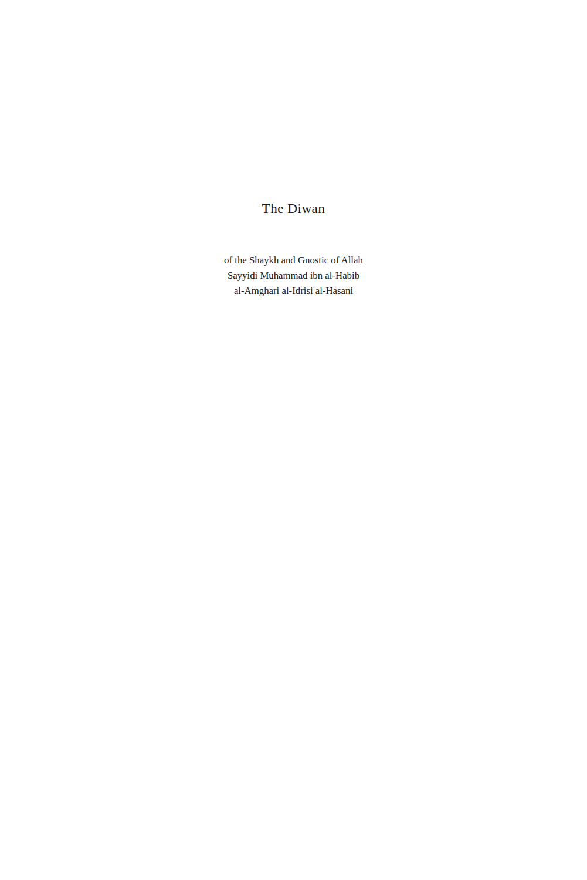The Diwan
of the Shaykh and Gnostic of Allah Sayyidi Muhammad ibn al-Habib al-Amghari al-Idrisi al-Hasani